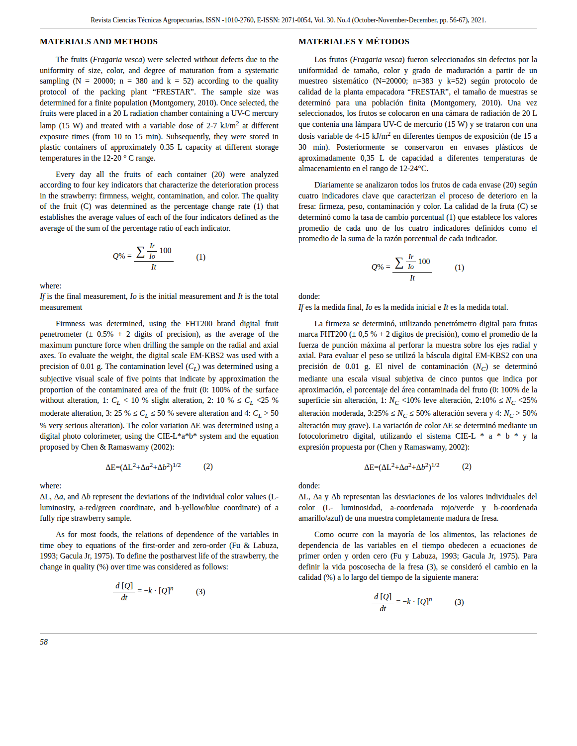Revista Ciencias Técnicas Agropecuarias, ISSN -1010-2760, E-ISSN: 2071-0054, Vol. 30. No.4 (October-November-December, pp. 56-67), 2021.
MATERIALS AND METHODS
The fruits (Fragaria vesca) were selected without defects due to the uniformity of size, color, and degree of maturation from a systematic sampling (N = 20000; n = 380 and k = 52) according to the quality protocol of the packing plant “FRESTAR”. The sample size was determined for a finite population (Montgomery, 2010). Once selected, the fruits were placed in a 20 L radiation chamber containing a UV-C mercury lamp (15 W) and treated with a variable dose of 2-7 kJ/m2 at different exposure times (from 10 to 15 min). Subsequently, they were stored in plastic containers of approximately 0.35 L capacity at different storage temperatures in the 12-20 ° C range.
Every day all the fruits of each container (20) were analyzed according to four key indicators that characterize the deterioration process in the strawberry: firmness, weight, contamination, and color. The quality of the fruit (C) was determined as the percentage change rate (1) that establishes the average values of each of the four indicators defined as the average of the sum of the percentage ratio of each indicator.
Q% = ∑ Ir Io 100 It
(1)
where:
If is the final measurement, Io is the initial measurement and It is the total measurement
Firmness was determined, using the FHT200 brand digital fruit penetrometer (± 0.5% + 2 digits of precision), as the average of the maximum puncture force when drilling the sample on the radial and axial axes. To evaluate the weight, the digital scale EM-KBS2 was used with a precision of 0.01 g. The contamination level (CL) was determined using a subjective visual scale of five points that indicate by approximation the proportion of the contaminated area of the fruit (0: 100% of the surface without alteration, 1: CL < 10 % slight alteration, 2: 10 % ≤ CL <25 % moderate alteration, 3: 25 % ≤ CL ≤ 50 % severe alteration and 4: CL > 50 % very serious alteration). The color variation ΔE was determined using a digital photo colorimeter, using the CIE-L*a*b* system and the equation proposed by Chen & Ramaswamy (2002):
ΔE=(ΔL2+Δa2+Δb2)1/2
(2)
where:
ΔL, Δa, and Δb represent the deviations of the individual color values (L- luminosity, a-red/green coordinate, and b-yellow/blue coordinate) of a fully ripe strawberry sample.
As for most foods, the relations of dependence of the variables in time obey to equations of the first-order and zero-order (Fu & Labuza, 1993; Gacula Jr, 1975). To define the postharvest life of the strawberry, the change in quality (%) over time was considered as follows:
d [Q] dt = −k · [Q]n
(3)
MATERIALES Y MÉTODOS
Los frutos (Fragaria vesca) fueron seleccionados sin defectos por la uniformidad de tamaño, color y grado de maduración a partir de un muestreo sistemático (N=20000; n=383 y k=52) según protocolo de calidad de la planta empacadora “FRESTAR”, el tamaño de muestras se determinó para una población finita (Montgomery, 2010). Una vez seleccionados, los frutos se colocaron en una cámara de radiación de 20 L que contenía una lámpara UV-C de mercurio (15 W) y se trataron con una dosis variable de 4-15 kJ/m2 en diferentes tiempos de exposición (de 15 a 30 min). Posteriormente se conservaron en envases plásticos de aproximadamente 0,35 L de capacidad a diferentes temperaturas de almacenamiento en el rango de 12-24°C.
Diariamente se analizaron todos los frutos de cada envase (20) según cuatro indicadores clave que caracterizan el proceso de deterioro en la fresa: firmeza, peso, contaminación y color. La calidad de la fruta (C) se determinó como la tasa de cambio porcentual (1) que establece los valores promedio de cada uno de los cuatro indicadores definidos como el promedio de la suma de la razón porcentual de cada indicador.
Q% = ∑ Ir Io 100 It
(1)
donde:
If es la medida final, Io es la medida inicial e It es la medida total.
La firmeza se determinó, utilizando penetrómetro digital para frutas marca FHT200 (± 0,5 % + 2 dígitos de precisión), como el promedio de la fuerza de punción máxima al perforar la muestra sobre los ejes radial y axial. Para evaluar el peso se utilizó la báscula digital EM-KBS2 con una precisión de 0.01 g. El nivel de contaminación (NC) se determinó mediante una escala visual subjetiva de cinco puntos que indica por aproximación, el porcentaje del área contaminada del fruto (0: 100% de la superficie sin alteración, 1: NC <10% leve alteración, 2:10% ≤ NC <25% alteración moderada, 3:25% ≤ NC ≤ 50% alteración severa y 4: NC > 50% alteración muy grave). La variación de color ΔE se determinó mediante un fotocolorímetro digital, utilizando el sistema CIE-L * a * b * y la expresión propuesta por (Chen y Ramaswamy, 2002):
ΔE=(ΔL2+Δa2+Δb2)1/2
(2)
donde:
ΔL, Δa y Δb representan las desviaciones de los valores individuales del color (L- luminosidad, a-coordenada rojo/verde y b-coordenada amarillo/azul) de una muestra completamente madura de fresa.
Como ocurre con la mayoría de los alimentos, las relaciones de dependencia de las variables en el tiempo obedecen a ecuaciones de primer orden y orden cero (Fu y Labuza, 1993; Gacula Jr, 1975). Para definir la vida poscosecha de la fresa (3), se consideró el cambio en la calidad (%) a lo largo del tiempo de la siguiente manera:
d [Q] dt = −k · [Q]n
(3)
58